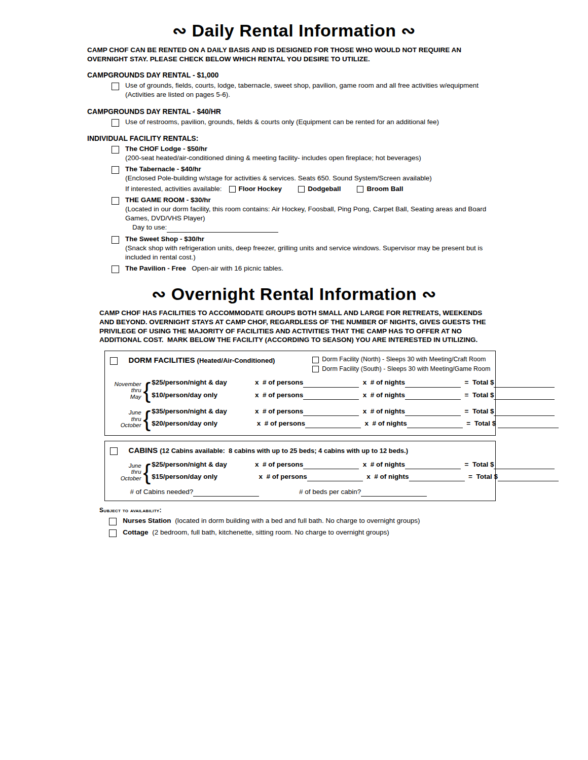∾ Daily Rental Information ∾
Camp CHOF can be rented on a daily basis and is designed for those who would not require an overnight stay. Please check below which rental you desire to utilize.
Campgrounds Day Rental - $1,000
Use of grounds, fields, courts, lodge, tabernacle, sweet shop, pavilion, game room and all free activities w/equipment (Activities are listed on pages 5-6).
Campgrounds Day Rental - $40/hr
Use of restrooms, pavilion, grounds, fields & courts only (Equipment can be rented for an additional fee)
Individual Facility Rentals:
The CHOF Lodge - $50/hr (200-seat heated/air-conditioned dining & meeting facility- includes open fireplace; hot beverages)
The Tabernacle - $40/hr (Enclosed Pole-building w/stage for activities & services. Seats 650. Sound System/Screen available) If interested, activities available: Floor Hockey Dodgeball Broom Ball
THE GAME ROOM - $30/hr (Located in our dorm facility, this room contains: Air Hockey, Foosball, Ping Pong, Carpet Ball, Seating areas and Board Games, DVD/VHS Player) Day to use:
The Sweet Shop - $30/hr (Snack shop with refrigeration units, deep freezer, grilling units and service windows. Supervisor may be present but is included in rental cost.)
The Pavilion - Free Open-air with 16 picnic tables.
∾ Overnight Rental Information ∾
Camp CHOF has facilities to accommodate groups both small and large for retreats, weekends and beyond. Overnight stays at Camp CHOF, regardless of the number of nights, gives guests the privilege of using the majority of facilities and activities that the camp has to offer at no additional cost. Mark below the facility (according to season) you are interested in utilizing.
DORM FACILITIES (Heated/Air-Conditioned)
Dorm Facility (North) - Sleeps 30 with Meeting/Craft Room
Dorm Facility (South) - Sleeps 30 with Meeting/Game Room
November
thru
May
{
$25/person/night & day x # of persons x # of nights = Total $
$10/person/day only x # of persons x # of nights = Total $
June
thru
October
{
$35/person/night & day x # of persons x # of nights = Total $
$20/person/day only x # of persons x # of nights = Total $
CABINS (12 Cabins available: 8 cabins with up to 25 beds; 4 cabins with up to 12 beds.)
June
thru
October
{
$25/person/night & day x # of persons x # of nights = Total $
$15/person/day only x # of persons x # of nights = Total $
# of Cabins needed? # of beds per cabin?
Subject to availability:
Nurses Station (located in dorm building with a bed and full bath. No charge to overnight groups)
Cottage (2 bedroom, full bath, kitchenette, sitting room. No charge to overnight groups)